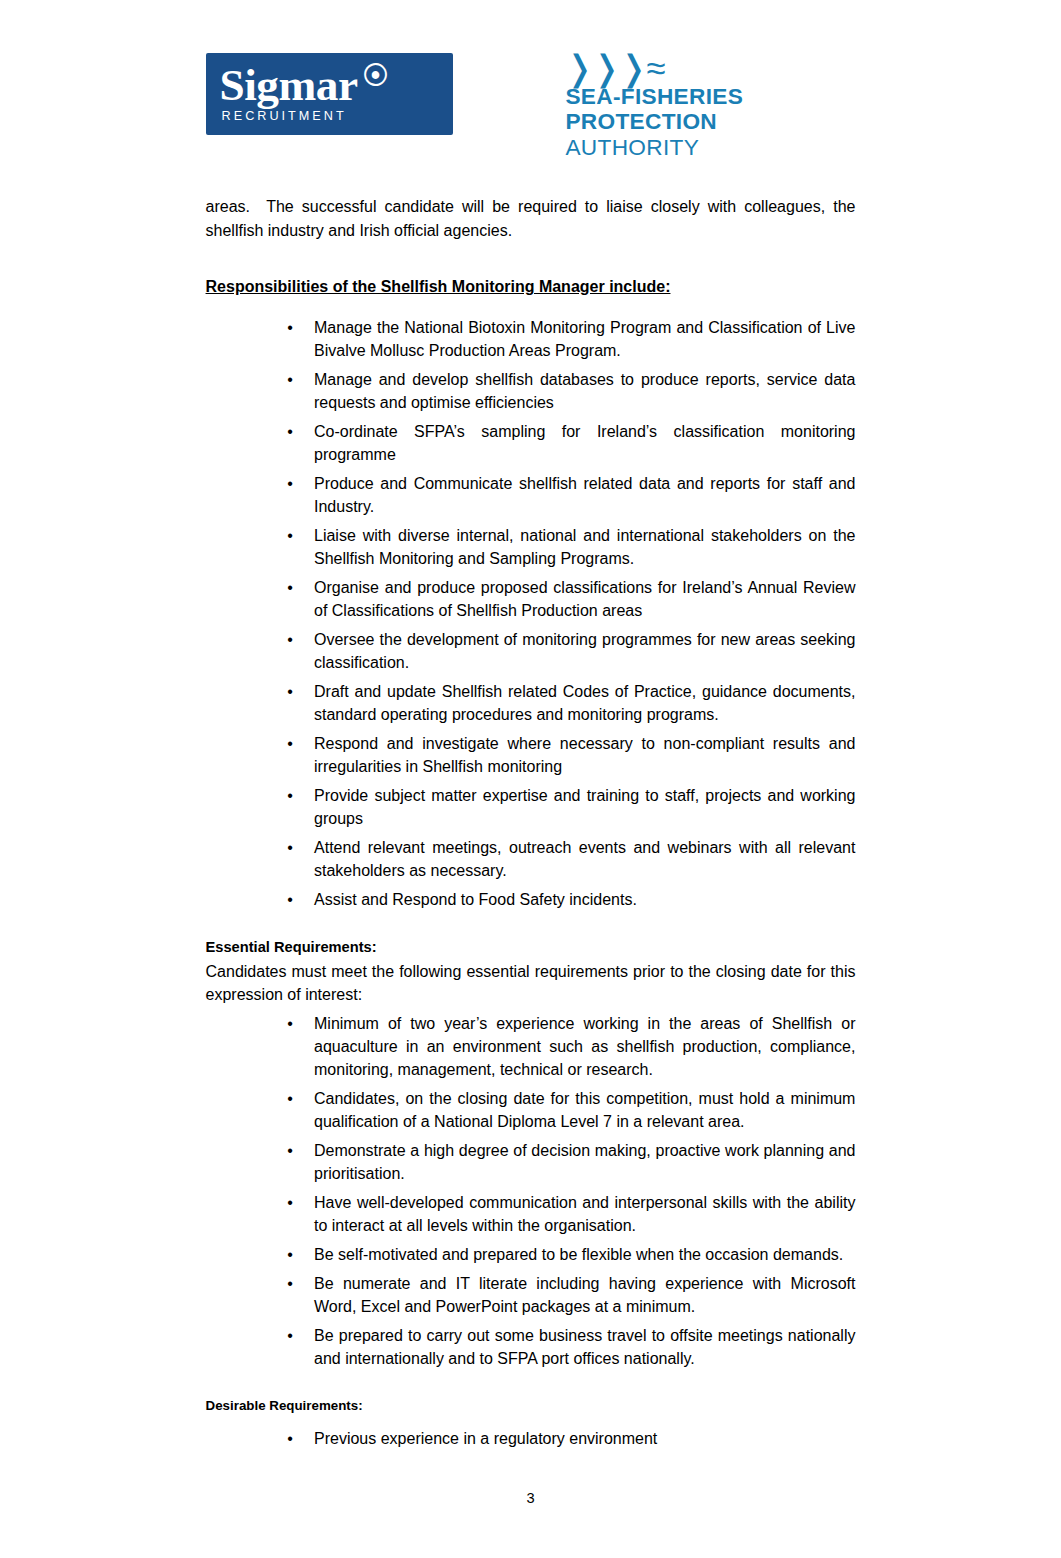Sigmar⦿
Recruitment
❭❭❭≈
SEA-FISHERIES
PROTECTION
AUTHORITY
areas. The successful candidate will be required to liaise closely with colleagues, the shellfish industry and Irish official agencies.
Responsibilities of the Shellfish Monitoring Manager include:
Manage the National Biotoxin Monitoring Program and Classification of Live Bivalve Mollusc Production Areas Program.
Manage and develop shellfish databases to produce reports, service data requests and optimise efficiencies
Co-ordinate SFPA’s sampling for Ireland’s classification monitoring programme
Produce and Communicate shellfish related data and reports for staff and Industry.
Liaise with diverse internal, national and international stakeholders on the Shellfish Monitoring and Sampling Programs.
Organise and produce proposed classifications for Ireland’s Annual Review of Classifications of Shellfish Production areas
Oversee the development of monitoring programmes for new areas seeking classification.
Draft and update Shellfish related Codes of Practice, guidance documents, standard operating procedures and monitoring programs.
Respond and investigate where necessary to non-compliant results and irregularities in Shellfish monitoring
Provide subject matter expertise and training to staff, projects and working groups
Attend relevant meetings, outreach events and webinars with all relevant stakeholders as necessary.
Assist and Respond to Food Safety incidents.
Essential Requirements:
Candidates must meet the following essential requirements prior to the closing date for this expression of interest:
Minimum of two year’s experience working in the areas of Shellfish or aquaculture in an environment such as shellfish production, compliance, monitoring, management, technical or research.
Candidates, on the closing date for this competition, must hold a minimum qualification of a National Diploma Level 7 in a relevant area.
Demonstrate a high degree of decision making, proactive work planning and prioritisation.
Have well-developed communication and interpersonal skills with the ability to interact at all levels within the organisation.
Be self-motivated and prepared to be flexible when the occasion demands.
Be numerate and IT literate including having experience with Microsoft Word, Excel and PowerPoint packages at a minimum.
Be prepared to carry out some business travel to offsite meetings nationally and internationally and to SFPA port offices nationally.
Desirable Requirements:
Previous experience in a regulatory environment
3